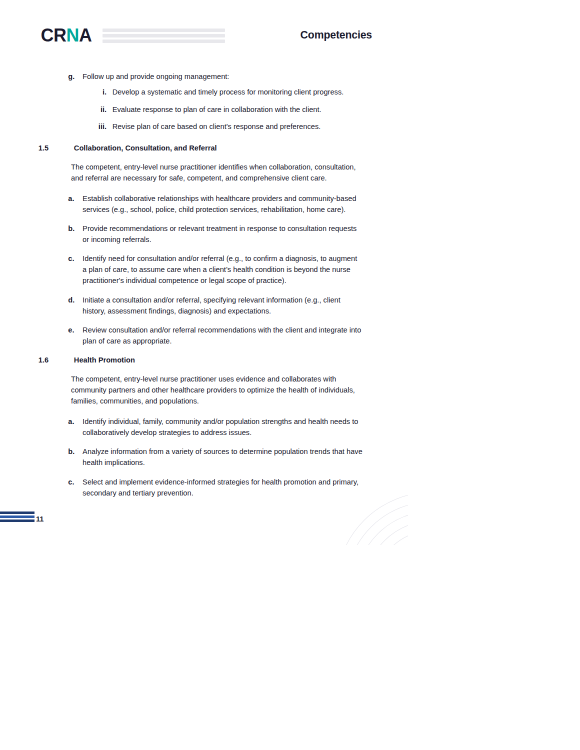CRNA
Competencies
g.
Follow up and provide ongoing management:
i.
Develop a systematic and timely process for monitoring client progress.
ii.
Evaluate response to plan of care in collaboration with the client.
iii.
Revise plan of care based on client's response and preferences.
1.5
Collaboration, Consultation, and Referral
The competent, entry-level nurse practitioner identifies when collaboration, consultation, and referral are necessary for safe, competent, and comprehensive client care.
a.
Establish collaborative relationships with healthcare providers and community-based services (e.g., school, police, child protection services, rehabilitation, home care).
b.
Provide recommendations or relevant treatment in response to consultation requests or incoming referrals.
c.
Identify need for consultation and/or referral (e.g., to confirm a diagnosis, to augment a plan of care, to assume care when a client’s health condition is beyond the nurse practitioner's individual competence or legal scope of practice).
d.
Initiate a consultation and/or referral, specifying relevant information (e.g., client history, assessment findings, diagnosis) and expectations.
e.
Review consultation and/or referral recommendations with the client and integrate into plan of care as appropriate.
1.6
Health Promotion
The competent, entry-level nurse practitioner uses evidence and collaborates with community partners and other healthcare providers to optimize the health of individuals, families, communities, and populations.
a.
Identify individual, family, community and/or population strengths and health needs to collaboratively develop strategies to address issues.
b.
Analyze information from a variety of sources to determine population trends that have health implications.
c.
Select and implement evidence-informed strategies for health promotion and primary, secondary and tertiary prevention.
11